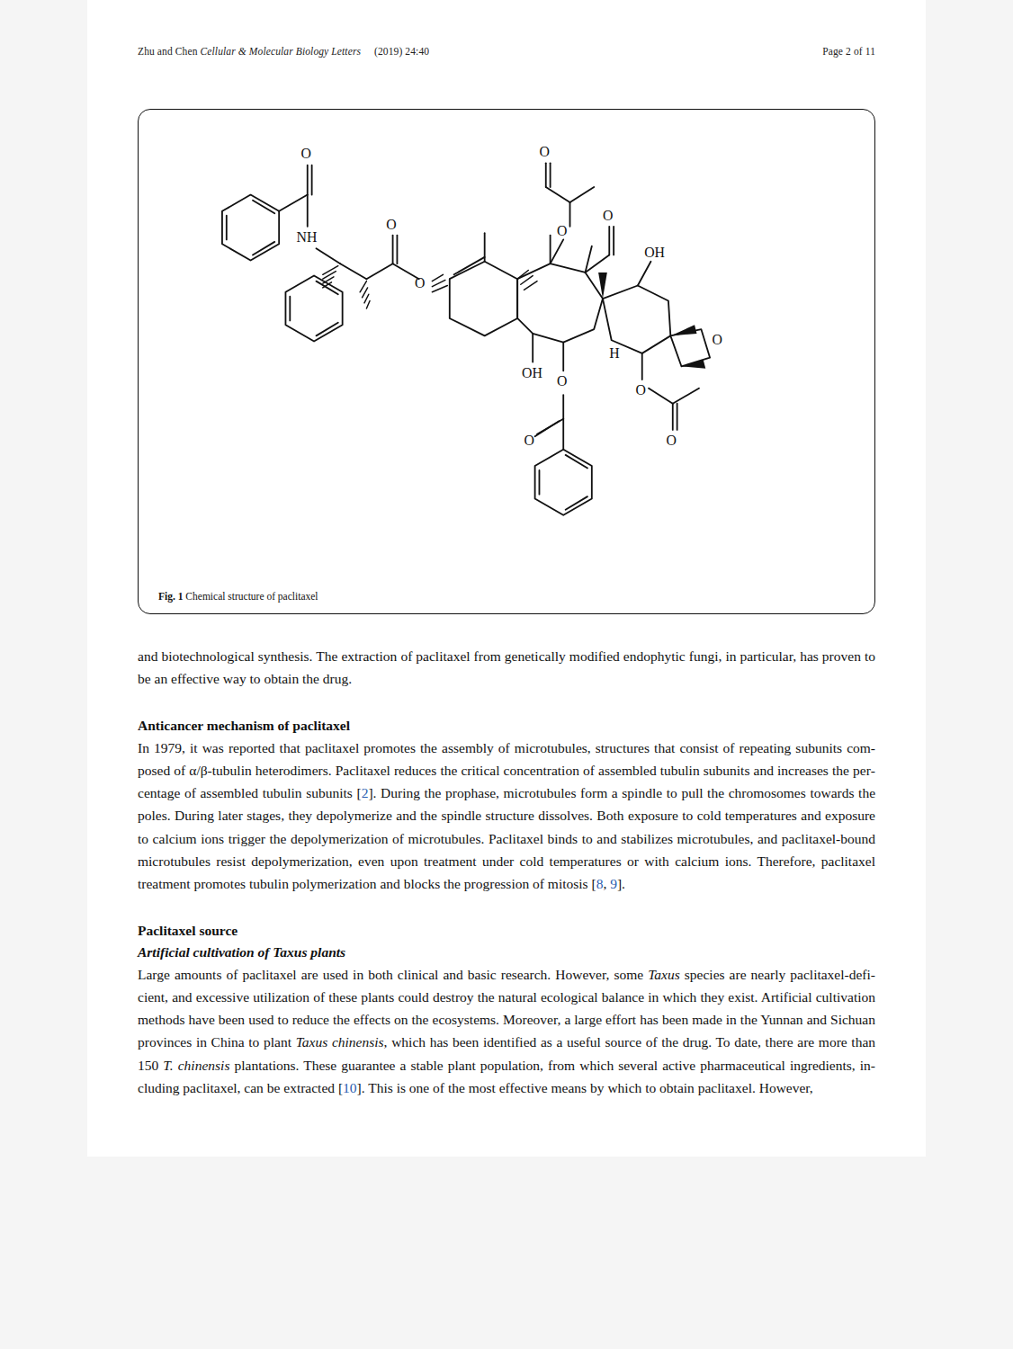Zhu and Chen Cellular & Molecular Biology Letters (2019) 24:40
Page 2 of 11
O NH O O O O O OH O OH H O O O O
Fig. 1 Chemical structure of paclitaxel
and biotechnological synthesis. The extraction of paclitaxel from genetically modified endophytic fungi, in particular, has proven to be an effective way to obtain the drug.
Anticancer mechanism of paclitaxel
In 1979, it was reported that paclitaxel promotes the assembly of microtubules, structures that consist of repeating subunits composed of α/β-tubulin heterodimers. Paclitaxel reduces the critical concentration of assembled tubulin subunits and increases the percentage of assembled tubulin subunits [2]. During the prophase, microtubules form a spindle to pull the chromosomes towards the poles. During later stages, they depolymerize and the spindle structure dissolves. Both exposure to cold temperatures and exposure to calcium ions trigger the depolymerization of microtubules. Paclitaxel binds to and stabilizes microtubules, and paclitaxel-bound microtubules resist depolymerization, even upon treatment under cold temperatures or with calcium ions. Therefore, paclitaxel treatment promotes tubulin polymerization and blocks the progression of mitosis [8, 9].
Paclitaxel source
Artificial cultivation of Taxus plants
Large amounts of paclitaxel are used in both clinical and basic research. However, some Taxus species are nearly paclitaxel-deficient, and excessive utilization of these plants could destroy the natural ecological balance in which they exist. Artificial cultivation methods have been used to reduce the effects on the ecosystems. Moreover, a large effort has been made in the Yunnan and Sichuan provinces in China to plant Taxus chinensis, which has been identified as a useful source of the drug. To date, there are more than 150 T. chinensis plantations. These guarantee a stable plant population, from which several active pharmaceutical ingredients, including paclitaxel, can be extracted [10]. This is one of the most effective means by which to obtain paclitaxel. However,